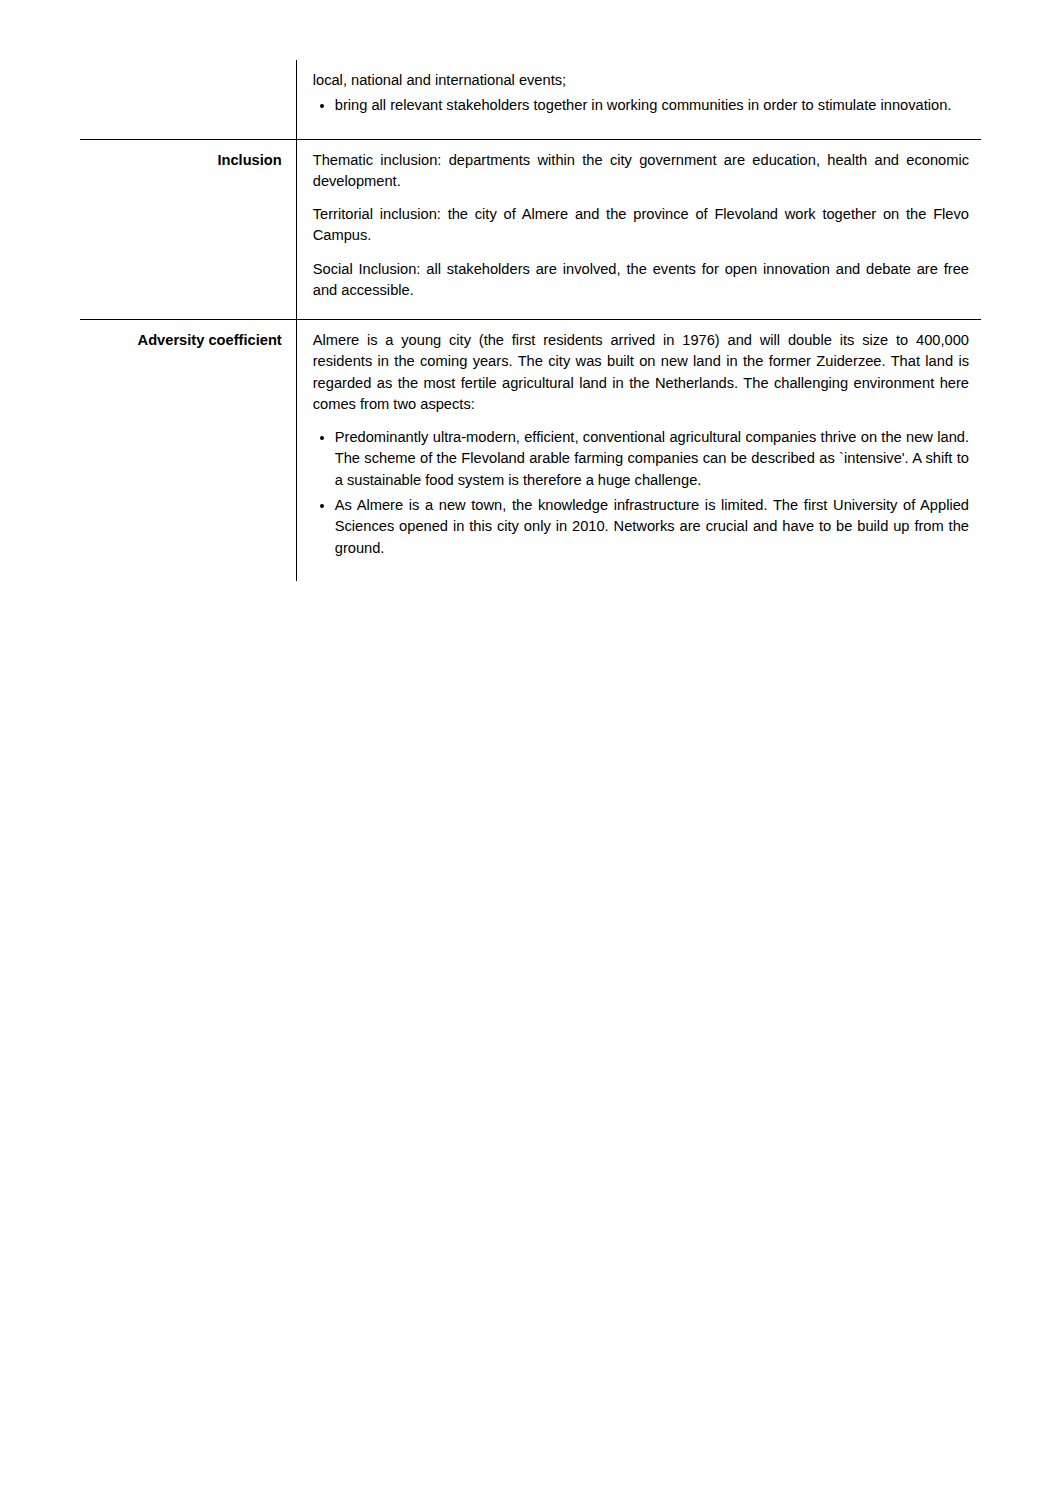| | local, national and international events; bring all relevant stakeholders together in working communities in order to stimulate innovation. |
| Inclusion | Thematic inclusion: departments within the city government are education, health and economic development. Territorial inclusion: the city of Almere and the province of Flevoland work together on the Flevo Campus. Social Inclusion: all stakeholders are involved, the events for open innovation and debate are free and accessible. |
| Adversity coefficient | Almere is a young city (the first residents arrived in 1976) and will double its size to 400,000 residents in the coming years. The city was built on new land in the former Zuiderzee. That land is regarded as the most fertile agricultural land in the Netherlands. The challenging environment here comes from two aspects: Predominantly ultra-modern, efficient, conventional agricultural companies thrive on the new land. The scheme of the Flevoland arable farming companies can be described as `intensive'. A shift to a sustainable food system is therefore a huge challenge. As Almere is a new town, the knowledge infrastructure is limited. The first University of Applied Sciences opened in this city only in 2010. Networks are crucial and have to be build up from the ground. |